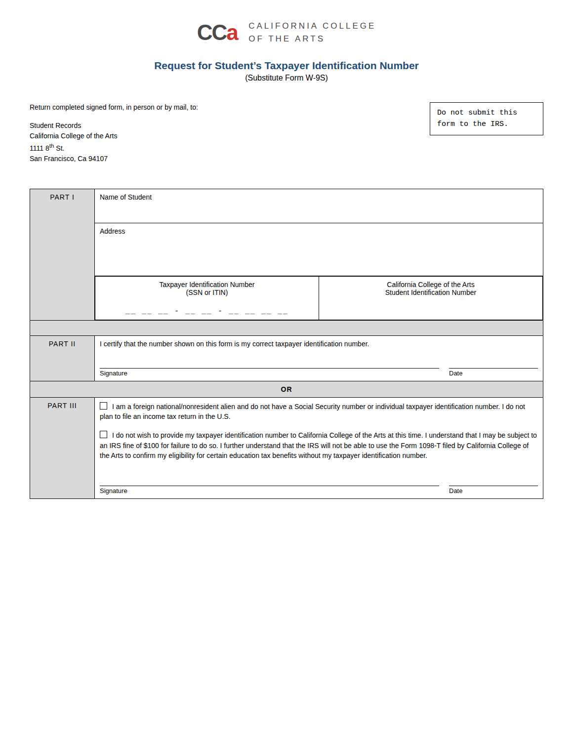CCa CALIFORNIA COLLEGE
OF THE ARTS
Request for Student’s Taxpayer Identification Number
(Substitute Form W-9S)
Return completed signed form, in person or by mail, to:
Student Records
California College of the Arts
1111 8th St.
San Francisco, Ca 94107
Do not submit this form to the IRS.
| PART I | Name of Student |
| Address |
| / Taxpayer Identification Number (SSN or ITIN) __ __ __ - __ __ - __ __ __ __ / California College of the Arts Student Identification Number / |
| PART II | I certify that the number shown on this form is my correct taxpayer identification number. Signature Date |
| OR |
| PART III | I am a foreign national/nonresident alien and do not have a Social Security number or individual taxpayer identification number. I do not plan to file an income tax return in the U.S. I do not wish to provide my taxpayer identification number to California College of the Arts at this time. I understand that I may be subject to an IRS fine of $100 for failure to do so. I further understand that the IRS will not be able to use the Form 1098-T filed by California College of the Arts to confirm my eligibility for certain education tax benefits without my taxpayer identification number. Signature Date |